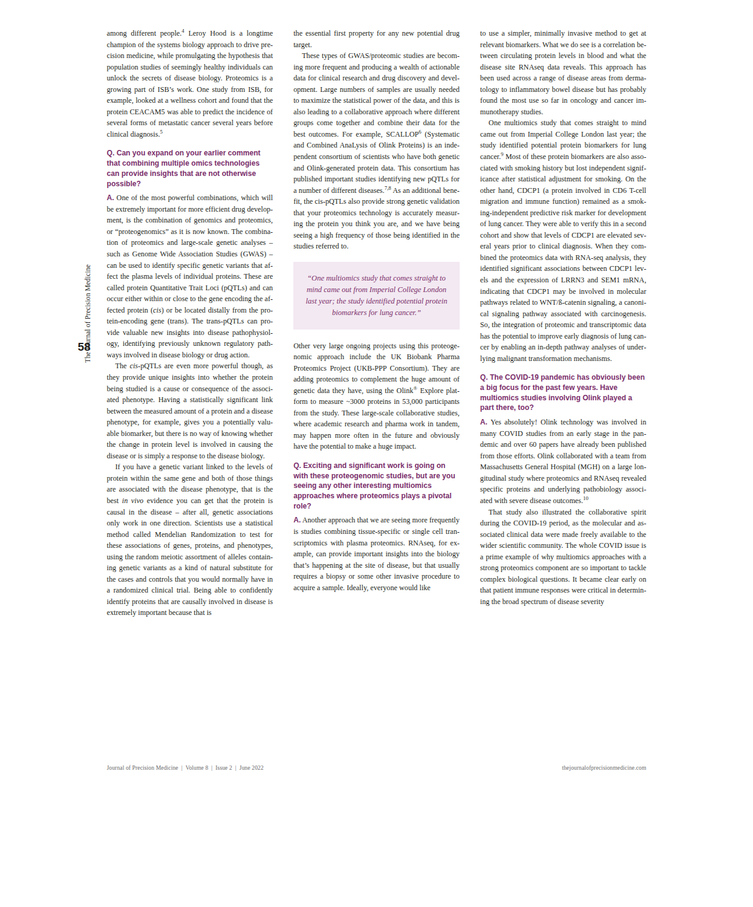58
The Journal of Precision Medicine
among different people.4 Leroy Hood is a longtime champion of the systems biology approach to drive precision medicine, while promulgating the hypothesis that population studies of seemingly healthy individuals can unlock the secrets of disease biology. Proteomics is a growing part of ISB’s work. One study from ISB, for example, looked at a wellness cohort and found that the protein CEACAM5 was able to predict the incidence of several forms of metastatic cancer several years before clinical diagnosis.5
Q. Can you expand on your earlier comment that combining multiple omics technologies can provide insights that are not otherwise possible?
A. One of the most powerful combinations, which will be extremely important for more efficient drug development, is the combination of genomics and proteomics, or “proteogenomics” as it is now known. The combination of proteomics and large-scale genetic analyses – such as Genome Wide Association Studies (GWAS) – can be used to identify specific genetic variants that affect the plasma levels of individual proteins. These are called protein Quantitative Trait Loci (pQTLs) and can occur either within or close to the gene encoding the affected protein (cis) or be located distally from the protein-encoding gene (trans). The trans-pQTLs can provide valuable new insights into disease pathophysiology, identifying previously unknown regulatory pathways involved in disease biology or drug action.
The cis-pQTLs are even more powerful though, as they provide unique insights into whether the protein being studied is a cause or consequence of the associated phenotype. Having a statistically significant link between the measured amount of a protein and a disease phenotype, for example, gives you a potentially valuable biomarker, but there is no way of knowing whether the change in protein level is involved in causing the disease or is simply a response to the disease biology.
If you have a genetic variant linked to the levels of protein within the same gene and both of those things are associated with the disease phenotype, that is the best in vivo evidence you can get that the protein is causal in the disease – after all, genetic associations only work in one direction. Scientists use a statistical method called Mendelian Randomization to test for these associations of genes, proteins, and phenotypes, using the random meiotic assortment of alleles containing genetic variants as a kind of natural substitute for the cases and controls that you would normally have in a randomized clinical trial. Being able to confidently identify proteins that are causally involved in disease is extremely important because that is
the essential first property for any new potential drug target.
These types of GWAS/proteomic studies are becoming more frequent and producing a wealth of actionable data for clinical research and drug discovery and development. Large numbers of samples are usually needed to maximize the statistical power of the data, and this is also leading to a collaborative approach where different groups come together and combine their data for the best outcomes. For example, SCALLOP6 (Systematic and Combined AnaLysis of Olink Proteins) is an independent consortium of scientists who have both genetic and Olink-generated protein data. This consortium has published important studies identifying new pQTLs for a number of different diseases.7,8 As an additional benefit, the cis-pQTLs also provide strong genetic validation that your proteomics technology is accurately measuring the protein you think you are, and we have being seeing a high frequency of those being identified in the studies referred to.
“One multiomics study that comes straight to mind came out from Imperial College London last year; the study identified potential protein biomarkers for lung cancer.”
Other very large ongoing projects using this proteogenomic approach include the UK Biobank Pharma Proteomics Project (UKB-PPP Consortium). They are adding proteomics to complement the huge amount of genetic data they have, using the Olink® Explore platform to measure ~3000 proteins in 53,000 participants from the study. These large-scale collaborative studies, where academic research and pharma work in tandem, may happen more often in the future and obviously have the potential to make a huge impact.
Q. Exciting and significant work is going on with these proteogenomic studies, but are you seeing any other interesting multiomics approaches where proteomics plays a pivotal role?
A. Another approach that we are seeing more frequently is studies combining tissue-specific or single cell transcriptomics with plasma proteomics. RNAseq, for example, can provide important insights into the biology that’s happening at the site of disease, but that usually requires a biopsy or some other invasive procedure to acquire a sample. Ideally, everyone would like
to use a simpler, minimally invasive method to get at relevant biomarkers. What we do see is a correlation between circulating protein levels in blood and what the disease site RNAseq data reveals. This approach has been used across a range of disease areas from dermatology to inflammatory bowel disease but has probably found the most use so far in oncology and cancer immunotherapy studies.
One multiomics study that comes straight to mind came out from Imperial College London last year; the study identified potential protein biomarkers for lung cancer.9 Most of these protein biomarkers are also associated with smoking history but lost independent significance after statistical adjustment for smoking. On the other hand, CDCP1 (a protein involved in CD6 T-cell migration and immune function) remained as a smoking-independent predictive risk marker for development of lung cancer. They were able to verify this in a second cohort and show that levels of CDCP1 are elevated several years prior to clinical diagnosis. When they combined the proteomics data with RNA-seq analysis, they identified significant associations between CDCP1 levels and the expression of LRRN3 and SEM1 mRNA, indicating that CDCP1 may be involved in molecular pathways related to WNT/ß-catenin signaling, a canonical signaling pathway associated with carcinogenesis. So, the integration of proteomic and transcriptomic data has the potential to improve early diagnosis of lung cancer by enabling an in-depth pathway analyses of underlying malignant transformation mechanisms.
Q. The COVID-19 pandemic has obviously been a big focus for the past few years. Have multiomics studies involving Olink played a part there, too?
A. Yes absolutely! Olink technology was involved in many COVID studies from an early stage in the pandemic and over 60 papers have already been published from those efforts. Olink collaborated with a team from Massachusetts General Hospital (MGH) on a large longitudinal study where proteomics and RNAseq revealed specific proteins and underlying pathobiology associated with severe disease outcomes.10
That study also illustrated the collaborative spirit during the COVID-19 period, as the molecular and associated clinical data were made freely available to the wider scientific community. The whole COVID issue is a prime example of why multiomics approaches with a strong proteomics component are so important to tackle complex biological questions. It became clear early on that patient immune responses were critical in determining the broad spectrum of disease severity
Journal of Precision Medicine | Volume 8 | Issue 2 | June 2022
thejournalofprecisionmedicine.com